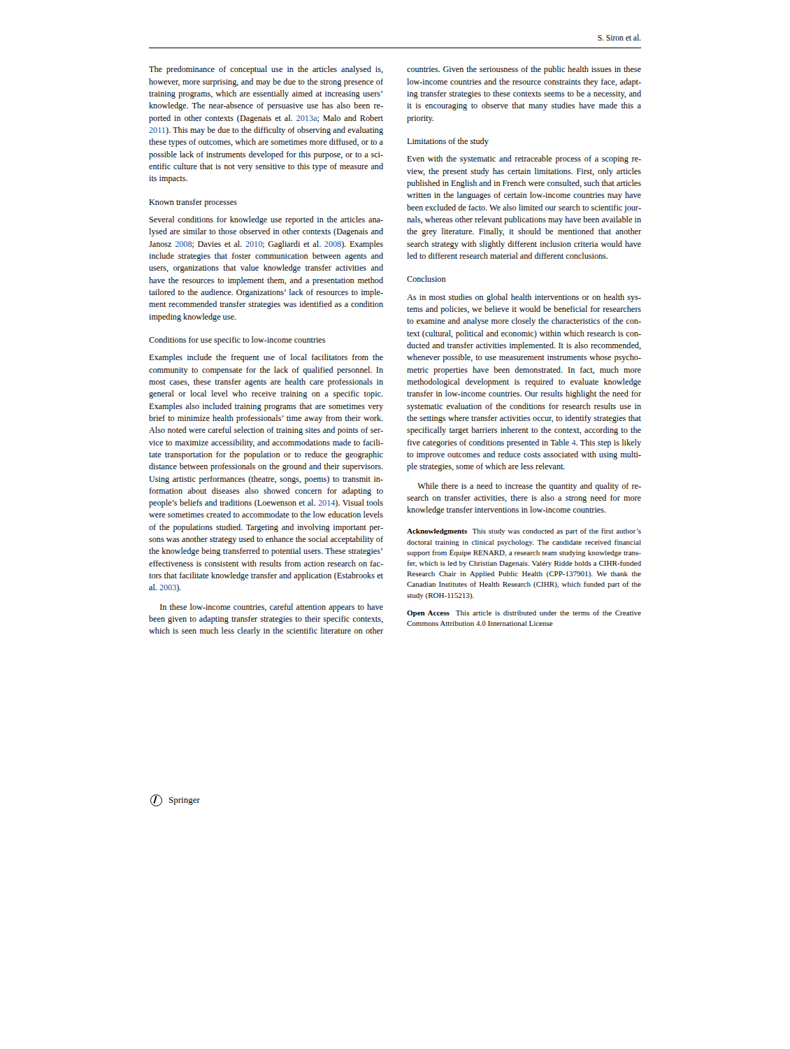S. Siron et al.
The predominance of conceptual use in the articles analysed is, however, more surprising, and may be due to the strong presence of training programs, which are essentially aimed at increasing users’ knowledge. The near-absence of persuasive use has also been reported in other contexts (Dagenais et al. 2013a; Malo and Robert 2011). This may be due to the difficulty of observing and evaluating these types of outcomes, which are sometimes more diffused, or to a possible lack of instruments developed for this purpose, or to a scientific culture that is not very sensitive to this type of measure and its impacts.
Known transfer processes
Several conditions for knowledge use reported in the articles analysed are similar to those observed in other contexts (Dagenais and Janosz 2008; Davies et al. 2010; Gagliardi et al. 2008). Examples include strategies that foster communication between agents and users, organizations that value knowledge transfer activities and have the resources to implement them, and a presentation method tailored to the audience. Organizations’ lack of resources to implement recommended transfer strategies was identified as a condition impeding knowledge use.
Conditions for use specific to low-income countries
Examples include the frequent use of local facilitators from the community to compensate for the lack of qualified personnel. In most cases, these transfer agents are health care professionals in general or local level who receive training on a specific topic. Examples also included training programs that are sometimes very brief to minimize health professionals’ time away from their work. Also noted were careful selection of training sites and points of service to maximize accessibility, and accommodations made to facilitate transportation for the population or to reduce the geographic distance between professionals on the ground and their supervisors. Using artistic performances (theatre, songs, poems) to transmit information about diseases also showed concern for adapting to people’s beliefs and traditions (Loewenson et al. 2014). Visual tools were sometimes created to accommodate to the low education levels of the populations studied. Targeting and involving important persons was another strategy used to enhance the social acceptability of the knowledge being transferred to potential users. These strategies’ effectiveness is consistent with results from action research on factors that facilitate knowledge transfer and application (Estabrooks et al. 2003).
In these low-income countries, careful attention appears to have been given to adapting transfer strategies to their specific contexts, which is seen much less clearly in the scientific literature on other countries. Given the seriousness of the public health issues in these low-income countries and the resource constraints they face, adapting transfer strategies to these contexts seems to be a necessity, and it is encouraging to observe that many studies have made this a priority.
Limitations of the study
Even with the systematic and retraceable process of a scoping review, the present study has certain limitations. First, only articles published in English and in French were consulted, such that articles written in the languages of certain low-income countries may have been excluded de facto. We also limited our search to scientific journals, whereas other relevant publications may have been available in the grey literature. Finally, it should be mentioned that another search strategy with slightly different inclusion criteria would have led to different research material and different conclusions.
Conclusion
As in most studies on global health interventions or on health systems and policies, we believe it would be beneficial for researchers to examine and analyse more closely the characteristics of the context (cultural, political and economic) within which research is conducted and transfer activities implemented. It is also recommended, whenever possible, to use measurement instruments whose psychometric properties have been demonstrated. In fact, much more methodological development is required to evaluate knowledge transfer in low-income countries. Our results highlight the need for systematic evaluation of the conditions for research results use in the settings where transfer activities occur, to identify strategies that specifically target barriers inherent to the context, according to the five categories of conditions presented in Table 4. This step is likely to improve outcomes and reduce costs associated with using multiple strategies, some of which are less relevant.
While there is a need to increase the quantity and quality of research on transfer activities, there is also a strong need for more knowledge transfer interventions in low-income countries.
Acknowledgments This study was conducted as part of the first author’s doctoral training in clinical psychology. The candidate received financial support from Équipe RENARD, a research team studying knowledge transfer, which is led by Christian Dagenais. Valéry Ridde holds a CIHR-funded Research Chair in Applied Public Health (CPP-137901). We thank the Canadian Institutes of Health Research (CIHR), which funded part of the study (ROH-115213).
Open Access This article is distributed under the terms of the Creative Commons Attribution 4.0 International License
Springer